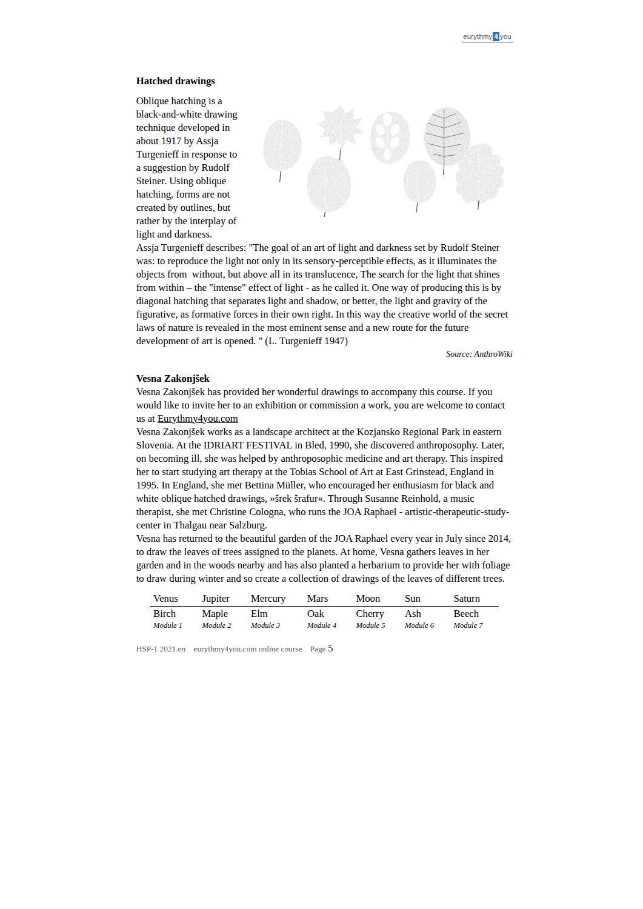eurythmy 4 you
Hatched drawings
Oblique hatching is a black-and-white drawing technique developed in about 1917 by Assja Turgenieff in response to a suggestion by Rudolf Steiner. Using oblique hatching, forms are not created by outlines, but rather by the interplay of light and darkness.
Assja Turgenieff describes: "The goal of an art of light and darkness set by Rudolf Steiner was: to reproduce the light not only in its sensory-perceptible effects, as it illuminates the objects from without, but above all in its translucence, The search for the light that shines from within – the "intense" effect of light - as he called it. One way of producing this is by diagonal hatching that separates light and shadow, or better, the light and gravity of the figurative, as formative forces in their own right. In this way the creative world of the secret laws of nature is revealed in the most eminent sense and a new route for the future development of art is opened. " (L. Turgenieff 1947)
Source: AnthroWiki
Vesna Zakonjšek
Vesna Zakonjšek has provided her wonderful drawings to accompany this course. If you would like to invite her to an exhibition or commission a work, you are welcome to contact us at Eurythmy4you.com
Vesna Zakonjšek works as a landscape architect at the Kozjansko Regional Park in eastern Slovenia. At the IDRIART FESTIVAL in Bled, 1990, she discovered anthroposophy. Later, on becoming ill, she was helped by anthroposophic medicine and art therapy. This inspired her to start studying art therapy at the Tobias School of Art at East Grinstead, England in 1995. In England, she met Bettina Müller, who encouraged her enthusiasm for black and white oblique hatched drawings, »šrek šrafur«. Through Susanne Reinhold, a music therapist, she met Christine Cologna, who runs the JOA Raphael - artistic-therapeutic-study-center in Thalgau near Salzburg.
Vesna has returned to the beautiful garden of the JOA Raphael every year in July since 2014, to draw the leaves of trees assigned to the planets. At home, Vesna gathers leaves in her garden and in the woods nearby and has also planted a herbarium to provide her with foliage to draw during winter and so create a collection of drawings of the leaves of different trees.
| Venus | Jupiter | Mercury | Mars | Moon | Sun | Saturn |
| Birch | Maple | Elm | Oak | Cherry | Ash | Beech |
| Module 1 | Module 2 | Module 3 | Module 4 | Module 5 | Module 6 | Module 7 |
HSP-1 2021.en eurythmy4you.com online course Page 5